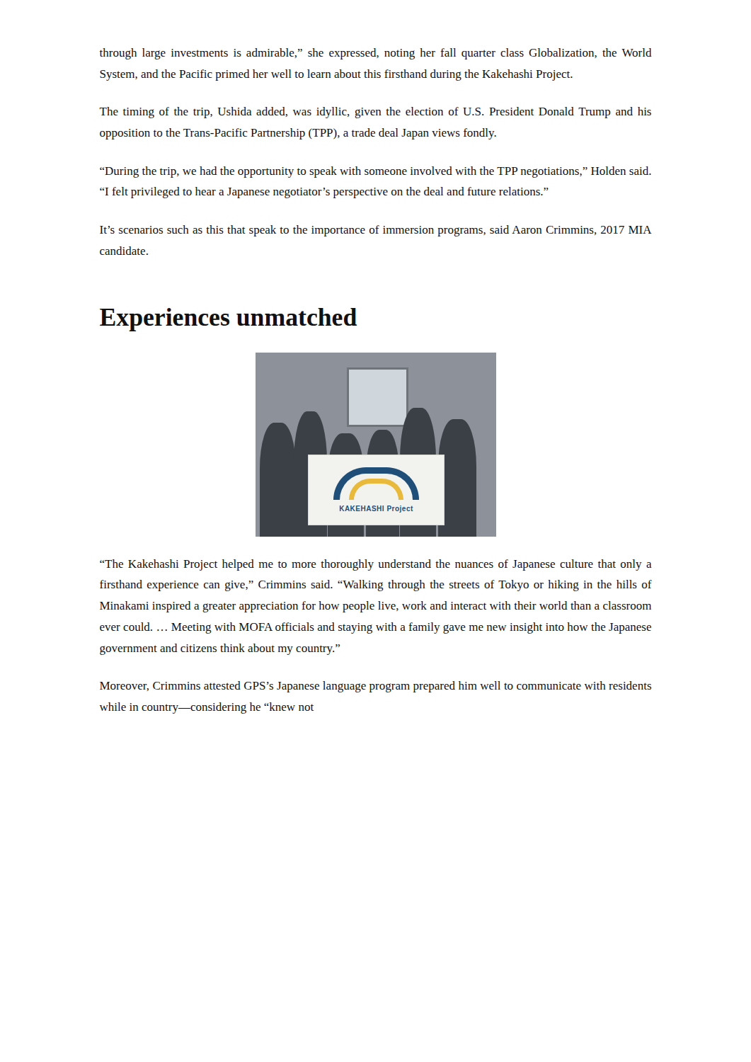through large investments is admirable,” she expressed, noting her fall quarter class Globalization, the World System, and the Pacific primed her well to learn about this firsthand during the Kakehashi Project.
The timing of the trip, Ushida added, was idyllic, given the election of U.S. President Donald Trump and his opposition to the Trans-Pacific Partnership (TPP), a trade deal Japan views fondly.
“During the trip, we had the opportunity to speak with someone involved with the TPP negotiations,” Holden said. “I felt privileged to hear a Japanese negotiator’s perspective on the deal and future relations.”
It’s scenarios such as this that speak to the importance of immersion programs, said Aaron Crimmins, 2017 MIA candidate.
Experiences unmatched
KAKEHASHI Project
“The Kakehashi Project helped me to more thoroughly understand the nuances of Japanese culture that only a firsthand experience can give,” Crimmins said. “Walking through the streets of Tokyo or hiking in the hills of Minakami inspired a greater appreciation for how people live, work and interact with their world than a classroom ever could. … Meeting with MOFA officials and staying with a family gave me new insight into how the Japanese government and citizens think about my country.”
Moreover, Crimmins attested GPS’s Japanese language program prepared him well to communicate with residents while in country—considering he “knew not